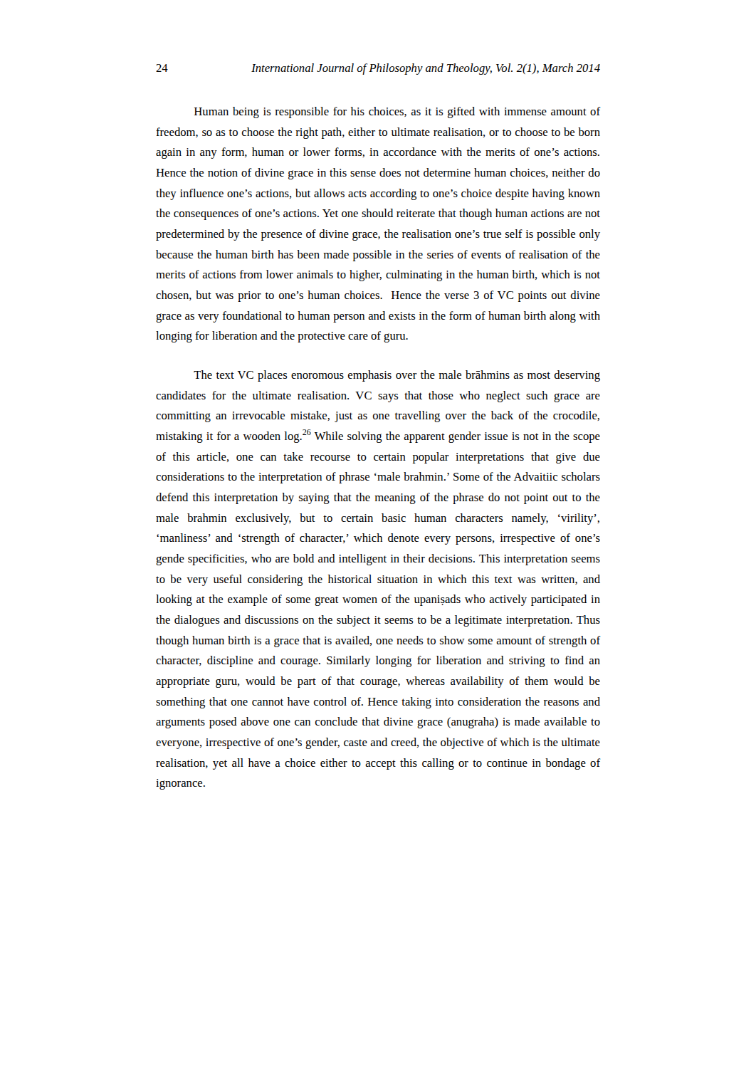24 International Journal of Philosophy and Theology, Vol. 2(1), March 2014
Human being is responsible for his choices, as it is gifted with immense amount of freedom, so as to choose the right path, either to ultimate realisation, or to choose to be born again in any form, human or lower forms, in accordance with the merits of one’s actions. Hence the notion of divine grace in this sense does not determine human choices, neither do they influence one’s actions, but allows acts according to one’s choice despite having known the consequences of one’s actions. Yet one should reiterate that though human actions are not predetermined by the presence of divine grace, the realisation one’s true self is possible only because the human birth has been made possible in the series of events of realisation of the merits of actions from lower animals to higher, culminating in the human birth, which is not chosen, but was prior to one’s human choices. Hence the verse 3 of VC points out divine grace as very foundational to human person and exists in the form of human birth along with longing for liberation and the protective care of guru.
The text VC places enoromous emphasis over the male brāhmins as most deserving candidates for the ultimate realisation. VC says that those who neglect such grace are committing an irrevocable mistake, just as one travelling over the back of the crocodile, mistaking it for a wooden log.26 While solving the apparent gender issue is not in the scope of this article, one can take recourse to certain popular interpretations that give due considerations to the interpretation of phrase ‘male brahmin.’ Some of the Advaitiic scholars defend this interpretation by saying that the meaning of the phrase do not point out to the male brahmin exclusively, but to certain basic human characters namely, ‘virility’, ‘manliness’ and ‘strength of character,’ which denote every persons, irrespective of one’s gende specificities, who are bold and intelligent in their decisions. This interpretation seems to be very useful considering the historical situation in which this text was written, and looking at the example of some great women of the upaniṣads who actively participated in the dialogues and discussions on the subject it seems to be a legitimate interpretation. Thus though human birth is a grace that is availed, one needs to show some amount of strength of character, discipline and courage. Similarly longing for liberation and striving to find an appropriate guru, would be part of that courage, whereas availability of them would be something that one cannot have control of. Hence taking into consideration the reasons and arguments posed above one can conclude that divine grace (anugraha) is made available to everyone, irrespective of one’s gender, caste and creed, the objective of which is the ultimate realisation, yet all have a choice either to accept this calling or to continue in bondage of ignorance.